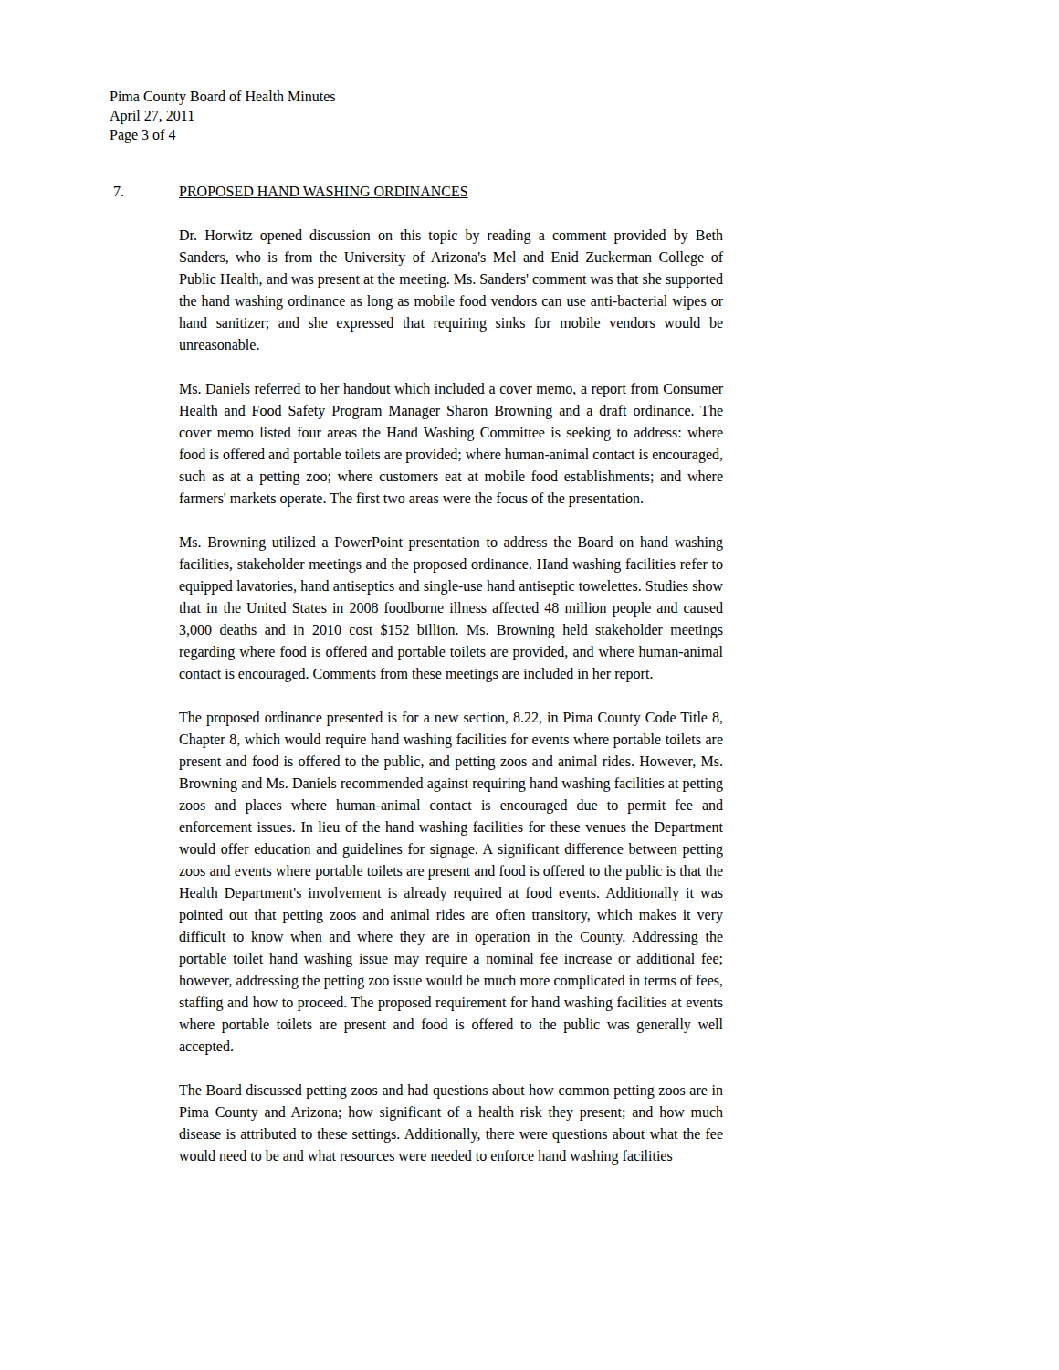Pima County Board of Health Minutes
April 27, 2011
Page 3 of 4
7.
PROPOSED HAND WASHING ORDINANCES
Dr. Horwitz opened discussion on this topic by reading a comment provided by Beth Sanders, who is from the University of Arizona's Mel and Enid Zuckerman College of Public Health, and was present at the meeting. Ms. Sanders' comment was that she supported the hand washing ordinance as long as mobile food vendors can use anti-bacterial wipes or hand sanitizer; and she expressed that requiring sinks for mobile vendors would be unreasonable.
Ms. Daniels referred to her handout which included a cover memo, a report from Consumer Health and Food Safety Program Manager Sharon Browning and a draft ordinance. The cover memo listed four areas the Hand Washing Committee is seeking to address: where food is offered and portable toilets are provided; where human-animal contact is encouraged, such as at a petting zoo; where customers eat at mobile food establishments; and where farmers' markets operate. The first two areas were the focus of the presentation.
Ms. Browning utilized a PowerPoint presentation to address the Board on hand washing facilities, stakeholder meetings and the proposed ordinance. Hand washing facilities refer to equipped lavatories, hand antiseptics and single-use hand antiseptic towelettes. Studies show that in the United States in 2008 foodborne illness affected 48 million people and caused 3,000 deaths and in 2010 cost $152 billion. Ms. Browning held stakeholder meetings regarding where food is offered and portable toilets are provided, and where human-animal contact is encouraged. Comments from these meetings are included in her report.
The proposed ordinance presented is for a new section, 8.22, in Pima County Code Title 8, Chapter 8, which would require hand washing facilities for events where portable toilets are present and food is offered to the public, and petting zoos and animal rides. However, Ms. Browning and Ms. Daniels recommended against requiring hand washing facilities at petting zoos and places where human-animal contact is encouraged due to permit fee and enforcement issues. In lieu of the hand washing facilities for these venues the Department would offer education and guidelines for signage. A significant difference between petting zoos and events where portable toilets are present and food is offered to the public is that the Health Department's involvement is already required at food events. Additionally it was pointed out that petting zoos and animal rides are often transitory, which makes it very difficult to know when and where they are in operation in the County. Addressing the portable toilet hand washing issue may require a nominal fee increase or additional fee; however, addressing the petting zoo issue would be much more complicated in terms of fees, staffing and how to proceed. The proposed requirement for hand washing facilities at events where portable toilets are present and food is offered to the public was generally well accepted.
The Board discussed petting zoos and had questions about how common petting zoos are in Pima County and Arizona; how significant of a health risk they present; and how much disease is attributed to these settings. Additionally, there were questions about what the fee would need to be and what resources were needed to enforce hand washing facilities